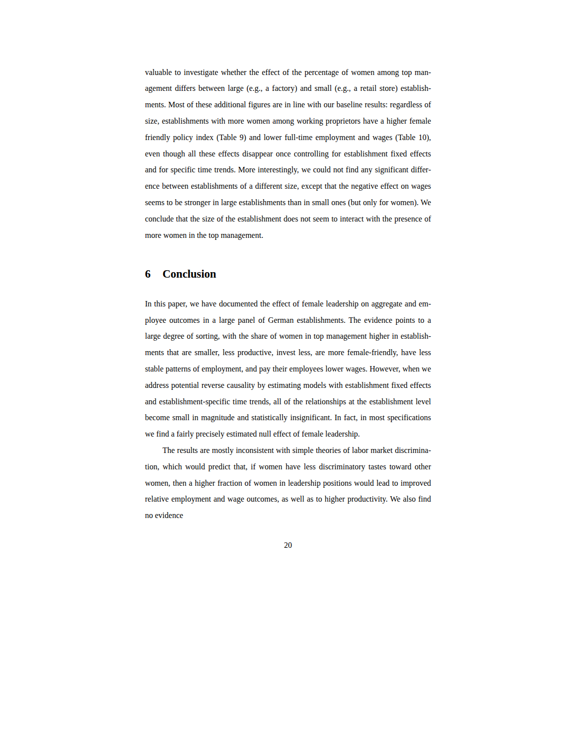valuable to investigate whether the effect of the percentage of women among top management differs between large (e.g., a factory) and small (e.g., a retail store) establishments. Most of these additional figures are in line with our baseline results: regardless of size, establishments with more women among working proprietors have a higher female friendly policy index (Table 9) and lower full-time employment and wages (Table 10), even though all these effects disappear once controlling for establishment fixed effects and for specific time trends. More interestingly, we could not find any significant difference between establishments of a different size, except that the negative effect on wages seems to be stronger in large establishments than in small ones (but only for women). We conclude that the size of the establishment does not seem to interact with the presence of more women in the top management.
6 Conclusion
In this paper, we have documented the effect of female leadership on aggregate and employee outcomes in a large panel of German establishments. The evidence points to a large degree of sorting, with the share of women in top management higher in establishments that are smaller, less productive, invest less, are more female-friendly, have less stable patterns of employment, and pay their employees lower wages. However, when we address potential reverse causality by estimating models with establishment fixed effects and establishment-specific time trends, all of the relationships at the establishment level become small in magnitude and statistically insignificant. In fact, in most specifications we find a fairly precisely estimated null effect of female leadership.
The results are mostly inconsistent with simple theories of labor market discrimination, which would predict that, if women have less discriminatory tastes toward other women, then a higher fraction of women in leadership positions would lead to improved relative employment and wage outcomes, as well as to higher productivity. We also find no evidence
20